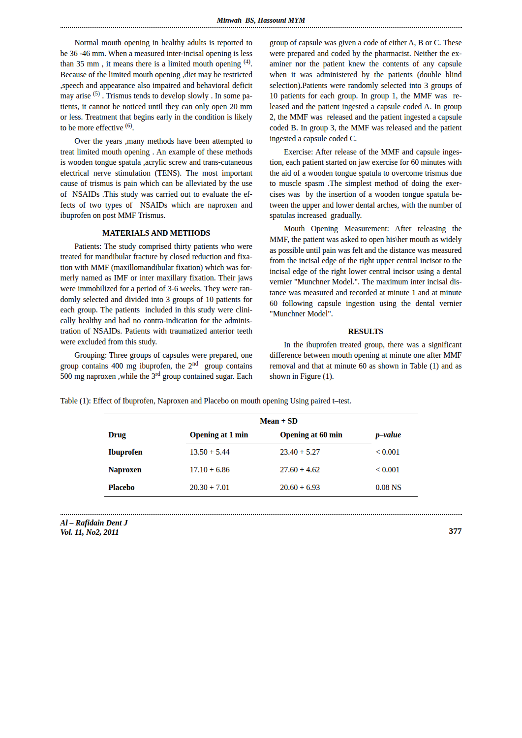Minwah BS, Hassouni MYM
Normal mouth opening in healthy adults is reported to be 36 -46 mm. When a measured inter-incisal opening is less than 35 mm , it means there is a limited mouth opening (4). Because of the limited mouth opening ,diet may be restricted ,speech and appearance also impaired and behavioral deficit may arise (5) . Trismus tends to develop slowly . In some patients, it cannot be noticed until they can only open 20 mm or less. Treatment that begins early in the condition is likely to be more effective (6).
Over the years ,many methods have been attempted to treat limited mouth opening . An example of these methods is wooden tongue spatula ,acrylic screw and trans-cutaneous electrical nerve stimulation (TENS). The most important cause of trismus is pain which can be alleviated by the use of NSAIDs .This study was carried out to evaluate the effects of two types of NSAIDs which are naproxen and ibuprofen on post MMF Trismus.
Materials and Methods
Patients: The study comprised thirty patients who were treated for mandibular fracture by closed reduction and fixation with MMF (maxillomandibular fixation) which was formerly named as IMF or inter maxillary fixation. Their jaws were immobilized for a period of 3-6 weeks. They were randomly selected and divided into 3 groups of 10 patients for each group. The patients included in this study were clinically healthy and had no contra-indication for the administration of NSAIDs. Patients with traumatized anterior teeth were excluded from this study.
Grouping: Three groups of capsules were prepared, one group contains 400 mg ibuprofen, the 2nd group contains 500 mg naproxen ,while the 3rd group contained sugar. Each group of capsule was given a code of either A, B or C. These were prepared and coded by the pharmacist. Neither the examiner nor the patient knew the contents of any capsule when it was administered by the patients (double blind selection).Patients were randomly selected into 3 groups of 10 patients for each group. In group 1, the MMF was released and the patient ingested a capsule coded A. In group 2, the MMF was released and the patient ingested a capsule coded B. In group 3, the MMF was released and the patient ingested a capsule coded C.
Exercise: After release of the MMF and capsule ingestion, each patient started on jaw exercise for 60 minutes with the aid of a wooden tongue spatula to overcome trismus due to muscle spasm .The simplest method of doing the exercises was by the insertion of a wooden tongue spatula between the upper and lower dental arches, with the number of spatulas increased gradually.
Mouth Opening Measurement: After releasing the MMF, the patient was asked to open his\her mouth as widely as possible until pain was felt and the distance was measured from the incisal edge of the right upper central incisor to the incisal edge of the right lower central incisor using a dental vernier "Munchner Model.". The maximum inter incisal distance was measured and recorded at minute 1 and at minute 60 following capsule ingestion using the dental vernier "Munchner Model".
Results
In the ibuprofen treated group, there was a significant difference between mouth opening at minute one after MMF removal and that at minute 60 as shown in Table (1) and as shown in Figure (1).
Table (1): Effect of Ibuprofen, Naproxen and Placebo on mouth opening Using paired t–test.
| Drug | Mean + SD | p –value |
| --- | --- | --- |
| Opening at 1 min | Opening at 60 min |
| Ibuprofen | 13.50 + 5.44 | 23.40 + 5.27 | < 0.001 |
| Naproxen | 17.10 + 6.86 | 27.60 + 4.62 | < 0.001 |
| Placebo | 20.30 + 7.01 | 20.60 + 6.93 | 0.08 NS |
Al – Rafidain Dent J
Vol. 11, No2, 2011
377